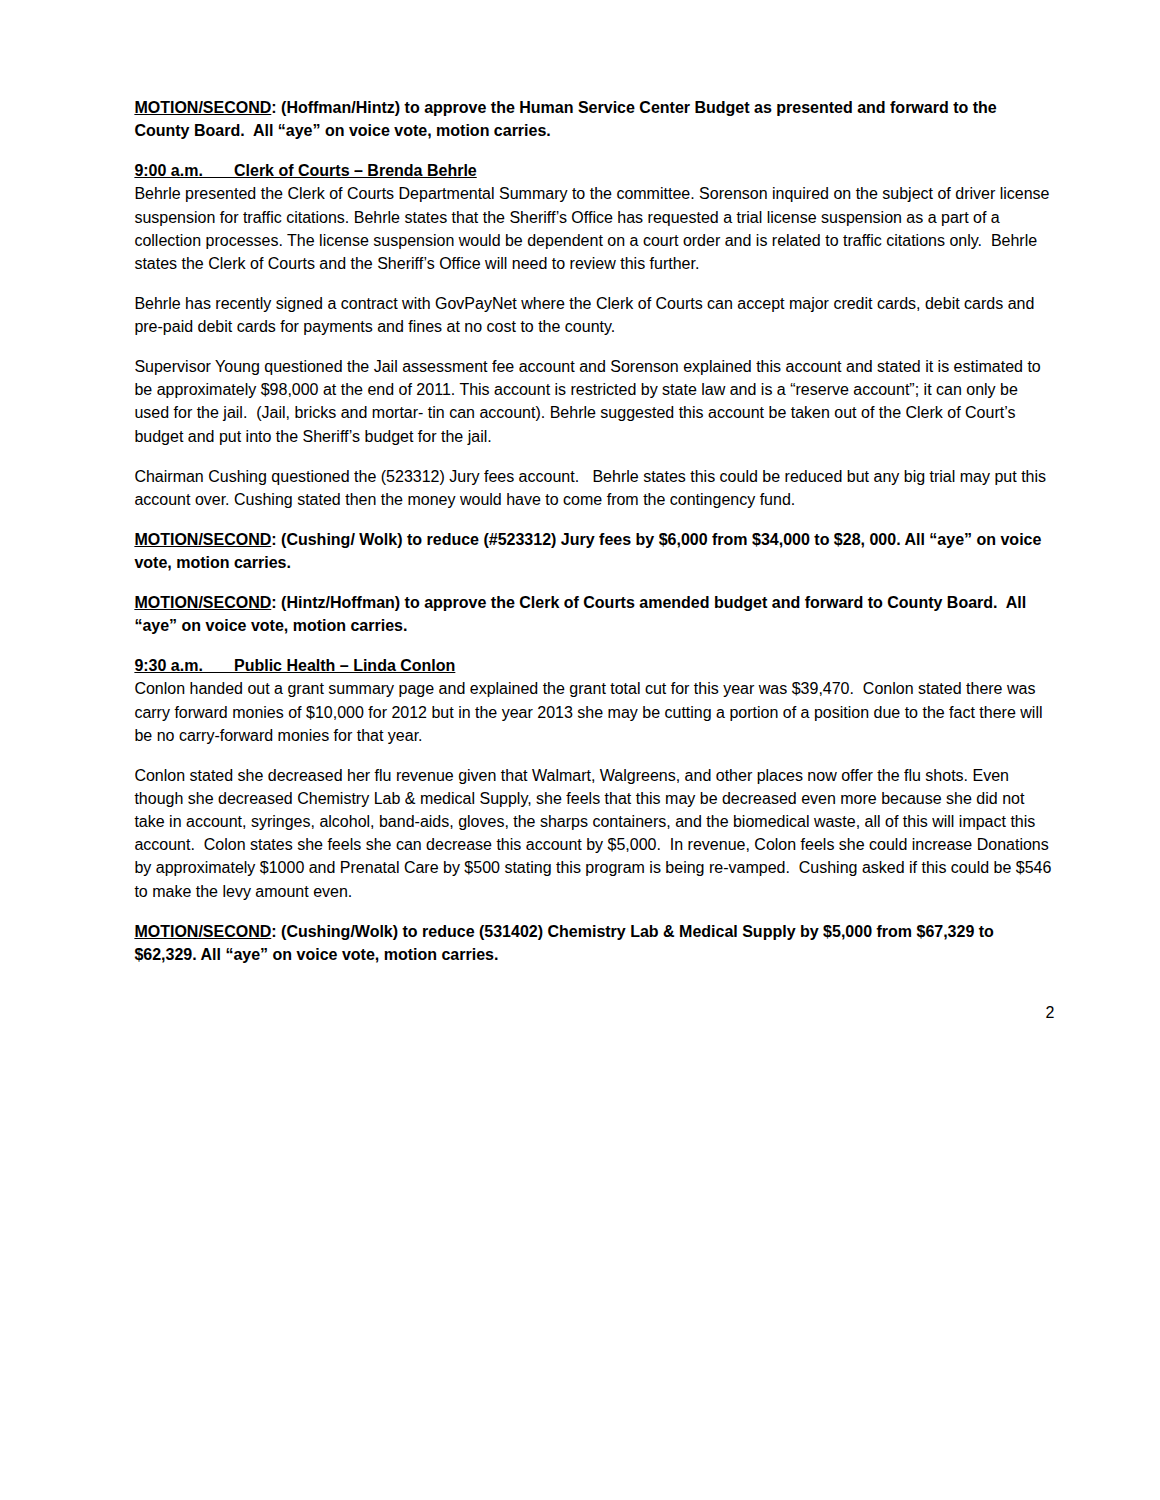MOTION/SECOND: (Hoffman/Hintz) to approve the Human Service Center Budget as presented and forward to the County Board. All “aye” on voice vote, motion carries.
9:00 a.m. Clerk of Courts – Brenda Behrle
Behrle presented the Clerk of Courts Departmental Summary to the committee. Sorenson inquired on the subject of driver license suspension for traffic citations. Behrle states that the Sheriff’s Office has requested a trial license suspension as a part of a collection processes. The license suspension would be dependent on a court order and is related to traffic citations only. Behrle states the Clerk of Courts and the Sheriff’s Office will need to review this further.
Behrle has recently signed a contract with GovPayNet where the Clerk of Courts can accept major credit cards, debit cards and pre-paid debit cards for payments and fines at no cost to the county.
Supervisor Young questioned the Jail assessment fee account and Sorenson explained this account and stated it is estimated to be approximately $98,000 at the end of 2011. This account is restricted by state law and is a “reserve account”; it can only be used for the jail. (Jail, bricks and mortar- tin can account). Behrle suggested this account be taken out of the Clerk of Court’s budget and put into the Sheriff’s budget for the jail.
Chairman Cushing questioned the (523312) Jury fees account. Behrle states this could be reduced but any big trial may put this account over. Cushing stated then the money would have to come from the contingency fund.
MOTION/SECOND: (Cushing/ Wolk) to reduce (#523312) Jury fees by $6,000 from $34,000 to $28, 000. All “aye” on voice vote, motion carries.
MOTION/SECOND: (Hintz/Hoffman) to approve the Clerk of Courts amended budget and forward to County Board. All “aye” on voice vote, motion carries.
9:30 a.m. Public Health – Linda Conlon
Conlon handed out a grant summary page and explained the grant total cut for this year was $39,470. Conlon stated there was carry forward monies of $10,000 for 2012 but in the year 2013 she may be cutting a portion of a position due to the fact there will be no carry-forward monies for that year.
Conlon stated she decreased her flu revenue given that Walmart, Walgreens, and other places now offer the flu shots. Even though she decreased Chemistry Lab & medical Supply, she feels that this may be decreased even more because she did not take in account, syringes, alcohol, band-aids, gloves, the sharps containers, and the biomedical waste, all of this will impact this account. Colon states she feels she can decrease this account by $5,000. In revenue, Colon feels she could increase Donations by approximately $1000 and Prenatal Care by $500 stating this program is being re-vamped. Cushing asked if this could be $546 to make the levy amount even.
MOTION/SECOND: (Cushing/Wolk) to reduce (531402) Chemistry Lab & Medical Supply by $5,000 from $67,329 to $62,329. All “aye” on voice vote, motion carries.
2